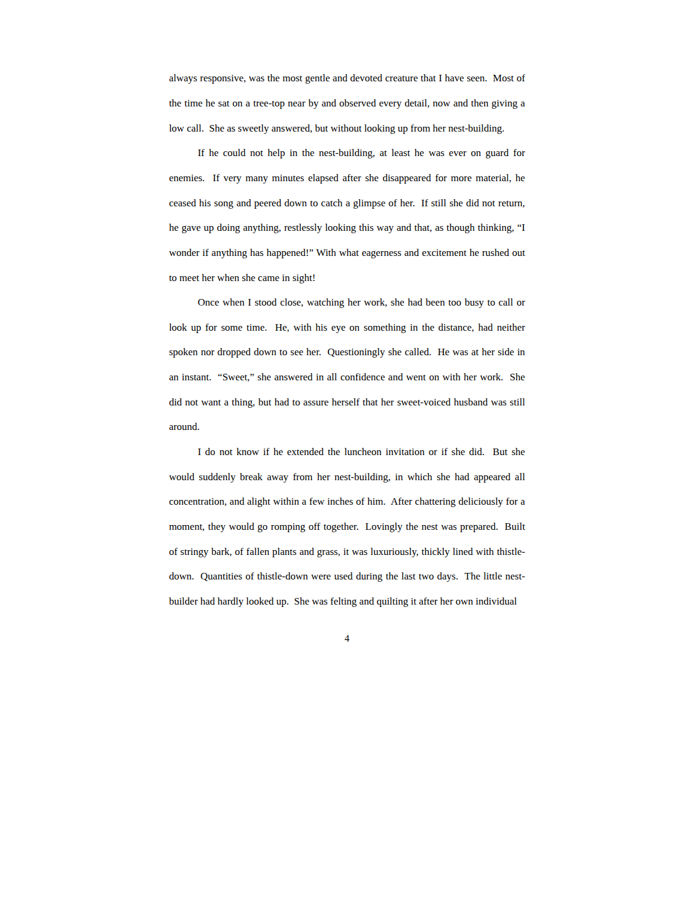always responsive, was the most gentle and devoted creature that I have seen. Most of the time he sat on a tree-top near by and observed every detail, now and then giving a low call. She as sweetly answered, but without looking up from her nest-building.
If he could not help in the nest-building, at least he was ever on guard for enemies. If very many minutes elapsed after she disappeared for more material, he ceased his song and peered down to catch a glimpse of her. If still she did not return, he gave up doing anything, restlessly looking this way and that, as though thinking, “I wonder if anything has happened!” With what eagerness and excitement he rushed out to meet her when she came in sight!
Once when I stood close, watching her work, she had been too busy to call or look up for some time. He, with his eye on something in the distance, had neither spoken nor dropped down to see her. Questioningly she called. He was at her side in an instant. “Sweet,” she answered in all confidence and went on with her work. She did not want a thing, but had to assure herself that her sweet-voiced husband was still around.
I do not know if he extended the luncheon invitation or if she did. But she would suddenly break away from her nest-building, in which she had appeared all concen­tration, and alight within a few inches of him. After chattering deliciously for a moment, they would go romping off together. Lovingly the nest was prepared. Built of stringy bark, of fallen plants and grass, it was luxuriously, thickly lined with thistle-down. Quantities of thistle-down were used during the last two days. The little nest-builder had hardly looked up. She was felting and quilting it after her own individual
4